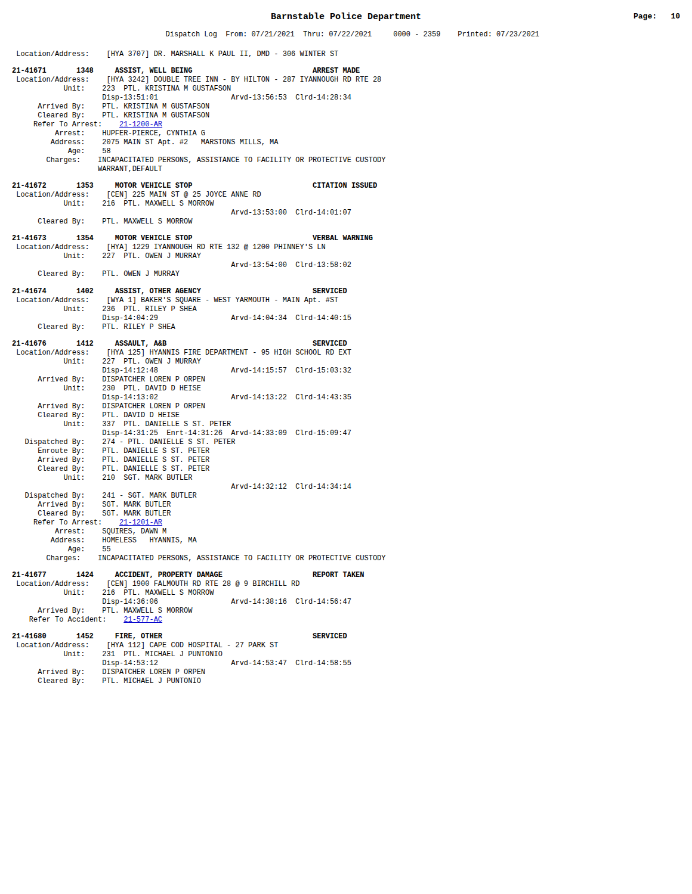Page: 10
Barnstable Police Department
Dispatch Log From: 07/21/2021 Thru: 07/22/2021 0000 - 2359 Printed: 07/23/2021
 Location/Address:    [HYA 3707] DR. MARSHALL K PAUL II, DMD - 306 WINTER ST
21-41671       1348     ASSIST, WELL BEING                            ARREST MADE
 Location/Address:    [HYA 3242] DOUBLE TREE INN - BY HILTON - 287 IYANNOUGH RD RTE 28
            Unit:    223  PTL. KRISTINA M GUSTAFSON
                     Disp-13:51:01                 Arvd-13:56:53  Clrd-14:28:34
      Arrived By:    PTL. KRISTINA M GUSTAFSON
      Cleared By:    PTL. KRISTINA M GUSTAFSON
     Refer To Arrest:    21-1200-AR
          Arrest:    HUPFER-PIERCE, CYNTHIA G
         Address:    2075 MAIN ST Apt. #2   MARSTONS MILLS, MA
             Age:    58
        Charges:    INCAPACITATED PERSONS, ASSISTANCE TO FACILITY OR PROTECTIVE CUSTODY
                    WARRANT,DEFAULT
21-41672       1353     MOTOR VEHICLE STOP                            CITATION ISSUED
 Location/Address:    [CEN] 225 MAIN ST @ 25 JOYCE ANNE RD
            Unit:    216  PTL. MAXWELL S MORROW
                                                   Arvd-13:53:00  Clrd-14:01:07
      Cleared By:    PTL. MAXWELL S MORROW
21-41673       1354     MOTOR VEHICLE STOP                            VERBAL WARNING
 Location/Address:    [HYA] 1229 IYANNOUGH RD RTE 132 @ 1200 PHINNEY'S LN
            Unit:    227  PTL. OWEN J MURRAY
                                                   Arvd-13:54:00  Clrd-13:58:02
      Cleared By:    PTL. OWEN J MURRAY
21-41674       1402     ASSIST, OTHER AGENCY                          SERVICED
 Location/Address:    [WYA 1] BAKER'S SQUARE - WEST YARMOUTH - MAIN Apt. #ST
            Unit:    236  PTL. RILEY P SHEA
                     Disp-14:04:29                 Arvd-14:04:34  Clrd-14:40:15
      Cleared By:    PTL. RILEY P SHEA
21-41676       1412     ASSAULT, A&B                                  SERVICED
 Location/Address:    [HYA 125] HYANNIS FIRE DEPARTMENT - 95 HIGH SCHOOL RD EXT
            Unit:    227  PTL. OWEN J MURRAY
                     Disp-14:12:48                 Arvd-14:15:57  Clrd-15:03:32
      Arrived By:    DISPATCHER LOREN P ORPEN
            Unit:    230  PTL. DAVID D HEISE
                     Disp-14:13:02                 Arvd-14:13:22  Clrd-14:43:35
      Arrived By:    DISPATCHER LOREN P ORPEN
      Cleared By:    PTL. DAVID D HEISE
            Unit:    337  PTL. DANIELLE S ST. PETER
                     Disp-14:31:25  Enrt-14:31:26  Arvd-14:33:09  Clrd-15:09:47
   Dispatched By:    274 - PTL. DANIELLE S ST. PETER
      Enroute By:    PTL. DANIELLE S ST. PETER
      Arrived By:    PTL. DANIELLE S ST. PETER
      Cleared By:    PTL. DANIELLE S ST. PETER
            Unit:    210  SGT. MARK BUTLER
                                                   Arvd-14:32:12  Clrd-14:34:14
   Dispatched By:    241 - SGT. MARK BUTLER
      Arrived By:    SGT. MARK BUTLER
      Cleared By:    SGT. MARK BUTLER
     Refer To Arrest:    21-1201-AR
          Arrest:    SQUIRES, DAWN M
         Address:    HOMELESS   HYANNIS, MA
             Age:    55
        Charges:    INCAPACITATED PERSONS, ASSISTANCE TO FACILITY OR PROTECTIVE CUSTODY
21-41677       1424     ACCIDENT, PROPERTY DAMAGE                     REPORT TAKEN
 Location/Address:    [CEN] 1900 FALMOUTH RD RTE 28 @ 9 BIRCHILL RD
            Unit:    216  PTL. MAXWELL S MORROW
                     Disp-14:36:06                 Arvd-14:38:16  Clrd-14:56:47
      Arrived By:    PTL. MAXWELL S MORROW
    Refer To Accident:    21-577-AC
21-41680       1452     FIRE, OTHER                                   SERVICED
 Location/Address:    [HYA 112] CAPE COD HOSPITAL - 27 PARK ST
            Unit:    231  PTL. MICHAEL J PUNTONIO
                     Disp-14:53:12                 Arvd-14:53:47  Clrd-14:58:55
      Arrived By:    DISPATCHER LOREN P ORPEN
      Cleared By:    PTL. MICHAEL J PUNTONIO